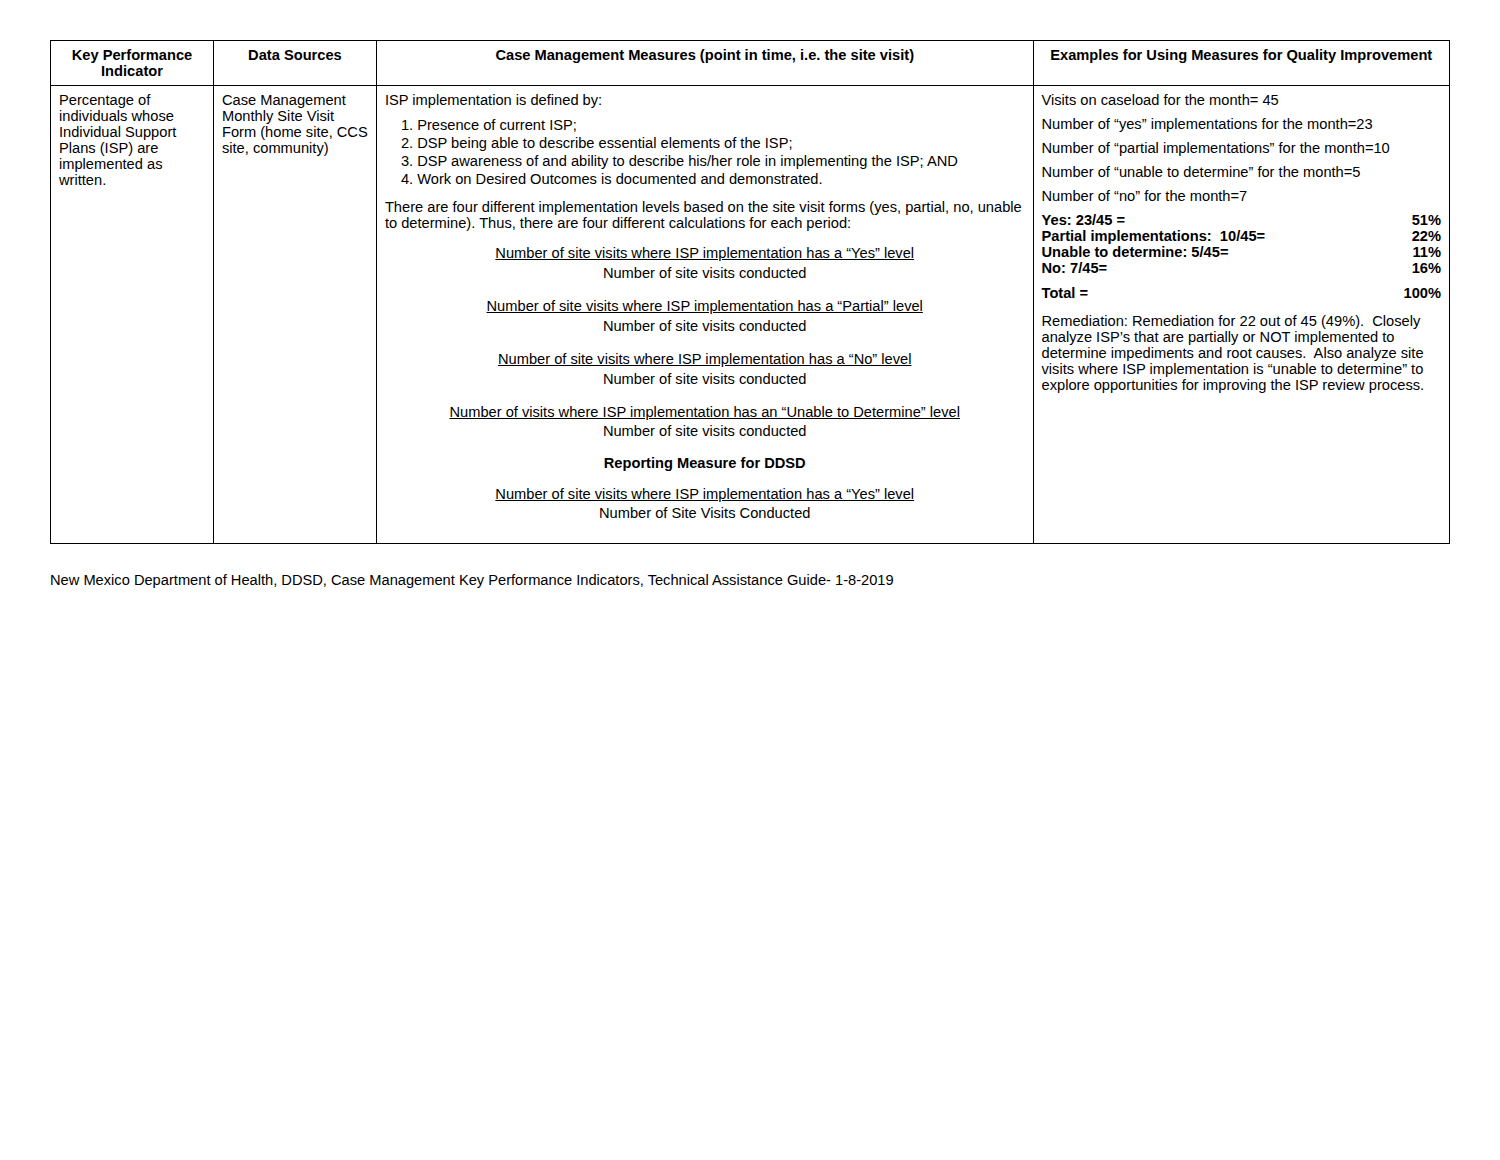| Key Performance Indicator | Data Sources | Case Management Measures (point in time, i.e. the site visit) | Examples for Using Measures for Quality Improvement |
| --- | --- | --- | --- |
| Percentage of individuals whose Individual Support Plans (ISP) are implemented as written. | Case Management Monthly Site Visit Form (home site, CCS site, community) | ISP implementation is defined by: Presence of current ISP; DSP being able to describe essential elements of the ISP; DSP awareness of and ability to describe his/her role in implementing the ISP; AND Work on Desired Outcomes is documented and demonstrated. There are four different implementation levels based on the site visit forms (yes, partial, no, unable to determine). Thus, there are four different calculations for each period: Number of site visits where ISP implementation has a “Yes” level Number of site visits conducted Number of site visits where ISP implementation has a “Partial” level Number of site visits conducted Number of site visits where ISP implementation has a “No” level Number of site visits conducted Number of visits where ISP implementation has an “Unable to Determine” level Number of site visits conducted Reporting Measure for DDSD Number of site visits where ISP implementation has a “Yes” level Number of Site Visits Conducted | Visits on caseload for the month= 45 Number of “yes” implementations for the month=23 Number of “partial implementations” for the month=10 Number of “unable to determine” for the month=5 Number of “no” for the month=7 / Yes: 23/45 = / 51% / / Partial implementations: 10/45= / 22% / / Unable to determine: 5/45= / 11% / / No: 7/45= / 16% / / Total = / 100% / Remediation: Remediation for 22 out of 45 (49%). Closely analyze ISP’s that are partially or NOT implemented to determine impediments and root causes. Also analyze site visits where ISP implementation is “unable to determine” to explore opportunities for improving the ISP review process. |
New Mexico Department of Health, DDSD, Case Management Key Performance Indicators, Technical Assistance Guide- 1-8-2019